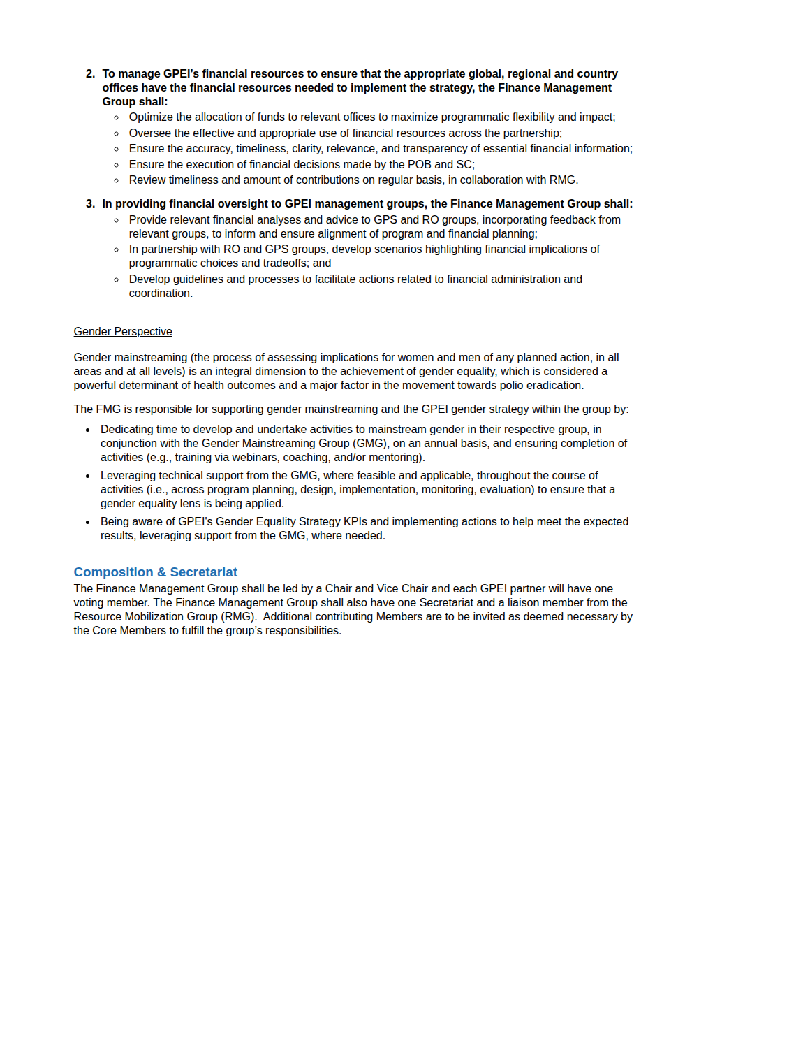To manage GPEI’s financial resources to ensure that the appropriate global, regional and country offices have the financial resources needed to implement the strategy, the Finance Management Group shall:
Optimize the allocation of funds to relevant offices to maximize programmatic flexibility and impact;
Oversee the effective and appropriate use of financial resources across the partnership;
Ensure the accuracy, timeliness, clarity, relevance, and transparency of essential financial information;
Ensure the execution of financial decisions made by the POB and SC;
Review timeliness and amount of contributions on regular basis, in collaboration with RMG.
In providing financial oversight to GPEI management groups, the Finance Management Group shall:
Provide relevant financial analyses and advice to GPS and RO groups, incorporating feedback from relevant groups, to inform and ensure alignment of program and financial planning;
In partnership with RO and GPS groups, develop scenarios highlighting financial implications of programmatic choices and tradeoffs; and
Develop guidelines and processes to facilitate actions related to financial administration and coordination.
Gender Perspective
Gender mainstreaming (the process of assessing implications for women and men of any planned action, in all areas and at all levels) is an integral dimension to the achievement of gender equality, which is considered a powerful determinant of health outcomes and a major factor in the movement towards polio eradication.
The FMG is responsible for supporting gender mainstreaming and the GPEI gender strategy within the group by:
Dedicating time to develop and undertake activities to mainstream gender in their respective group, in conjunction with the Gender Mainstreaming Group (GMG), on an annual basis, and ensuring completion of activities (e.g., training via webinars, coaching, and/or mentoring).
Leveraging technical support from the GMG, where feasible and applicable, throughout the course of activities (i.e., across program planning, design, implementation, monitoring, evaluation) to ensure that a gender equality lens is being applied.
Being aware of GPEI's Gender Equality Strategy KPIs and implementing actions to help meet the expected results, leveraging support from the GMG, where needed.
Composition & Secretariat
The Finance Management Group shall be led by a Chair and Vice Chair and each GPEI partner will have one voting member. The Finance Management Group shall also have one Secretariat and a liaison member from the Resource Mobilization Group (RMG). Additional contributing Members are to be invited as deemed necessary by the Core Members to fulfill the group’s responsibilities.